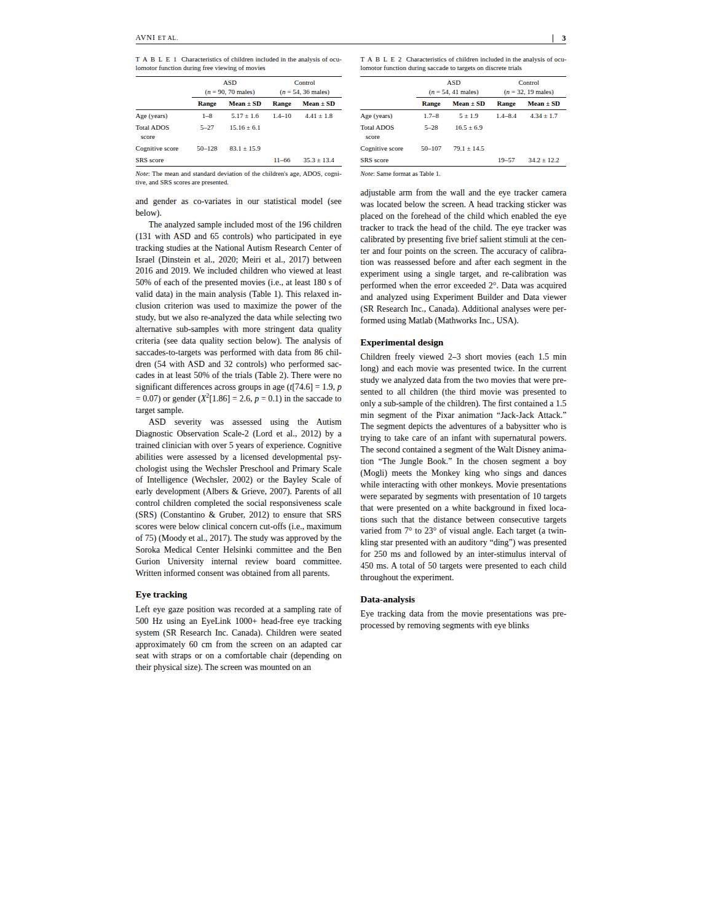Avni ET AL.
3
T A B L E 1 Characteristics of children included in the analysis of oculomotor function during free viewing of movies
| | ASD ( n = 90, 70 males) | Control ( n = 54, 36 males) |
| | Range | Mean ± SD | Range | Mean ± SD |
| Age (years) | 1–8 | 5.17 ± 1.6 | 1.4–10 | 4.41 ± 1.8 |
| Total ADOS score | 5–27 | 15.16 ± 6.1 | | |
| Cognitive score | 50–128 | 83.1 ± 15.9 | | |
| SRS score | | | 11–66 | 35.3 ± 13.4 |
Note: The mean and standard deviation of the children's age, ADOS, cognitive, and SRS scores are presented.
and gender as co-variates in our statistical model (see below).
The analyzed sample included most of the 196 children (131 with ASD and 65 controls) who participated in eye tracking studies at the National Autism Research Center of Israel (Dinstein et al., 2020; Meiri et al., 2017) between 2016 and 2019. We included children who viewed at least 50% of each of the presented movies (i.e., at least 180 s of valid data) in the main analysis (Table 1). This relaxed inclusion criterion was used to maximize the power of the study, but we also re-analyzed the data while selecting two alternative sub-samples with more stringent data quality criteria (see data quality section below). The analysis of saccades-to-targets was performed with data from 86 children (54 with ASD and 32 controls) who performed saccades in at least 50% of the trials (Table 2). There were no significant differences across groups in age (t[74.6] = 1.9, p = 0.07) or gender (X2[1.86] = 2.6, p = 0.1) in the saccade to target sample.
ASD severity was assessed using the Autism Diagnostic Observation Scale-2 (Lord et al., 2012) by a trained clinician with over 5 years of experience. Cognitive abilities were assessed by a licensed developmental psychologist using the Wechsler Preschool and Primary Scale of Intelligence (Wechsler, 2002) or the Bayley Scale of early development (Albers & Grieve, 2007). Parents of all control children completed the social responsiveness scale (SRS) (Constantino & Gruber, 2012) to ensure that SRS scores were below clinical concern cut-offs (i.e., maximum of 75) (Moody et al., 2017). The study was approved by the Soroka Medical Center Helsinki committee and the Ben Gurion University internal review board committee. Written informed consent was obtained from all parents.
Eye tracking
Left eye gaze position was recorded at a sampling rate of 500 Hz using an EyeLink 1000+ head-free eye tracking system (SR Research Inc. Canada). Children were seated approximately 60 cm from the screen on an adapted car seat with straps or on a comfortable chair (depending on their physical size). The screen was mounted on an
T A B L E 2 Characteristics of children included in the analysis of oculomotor function during saccade to targets on discrete trials
| | ASD ( n = 54, 41 males) | Control ( n = 32, 19 males) |
| | Range | Mean ± SD | Range | Mean ± SD |
| Age (years) | 1.7–8 | 5 ± 1.9 | 1.4–8.4 | 4.34 ± 1.7 |
| Total ADOS score | 5–28 | 16.5 ± 6.9 | | |
| Cognitive score | 50–107 | 79.1 ± 14.5 | | |
| SRS score | | | 19–57 | 34.2 ± 12.2 |
Note: Same format as Table 1.
adjustable arm from the wall and the eye tracker camera was located below the screen. A head tracking sticker was placed on the forehead of the child which enabled the eye tracker to track the head of the child. The eye tracker was calibrated by presenting five brief salient stimuli at the center and four points on the screen. The accuracy of calibration was reassessed before and after each segment in the experiment using a single target, and re-calibration was performed when the error exceeded 2°. Data was acquired and analyzed using Experiment Builder and Data viewer (SR Research Inc., Canada). Additional analyses were performed using Matlab (Mathworks Inc., USA).
Experimental design
Children freely viewed 2–3 short movies (each 1.5 min long) and each movie was presented twice. In the current study we analyzed data from the two movies that were presented to all children (the third movie was presented to only a sub-sample of the children). The first contained a 1.5 min segment of the Pixar animation “Jack-Jack Attack.” The segment depicts the adventures of a babysitter who is trying to take care of an infant with supernatural powers. The second contained a segment of the Walt Disney animation “The Jungle Book.” In the chosen segment a boy (Mogli) meets the Monkey king who sings and dances while interacting with other monkeys. Movie presentations were separated by segments with presentation of 10 targets that were presented on a white background in fixed locations such that the distance between consecutive targets varied from 7° to 23° of visual angle. Each target (a twinkling star presented with an auditory “ding”) was presented for 250 ms and followed by an inter-stimulus interval of 450 ms. A total of 50 targets were presented to each child throughout the experiment.
Data-analysis
Eye tracking data from the movie presentations was preprocessed by removing segments with eye blinks